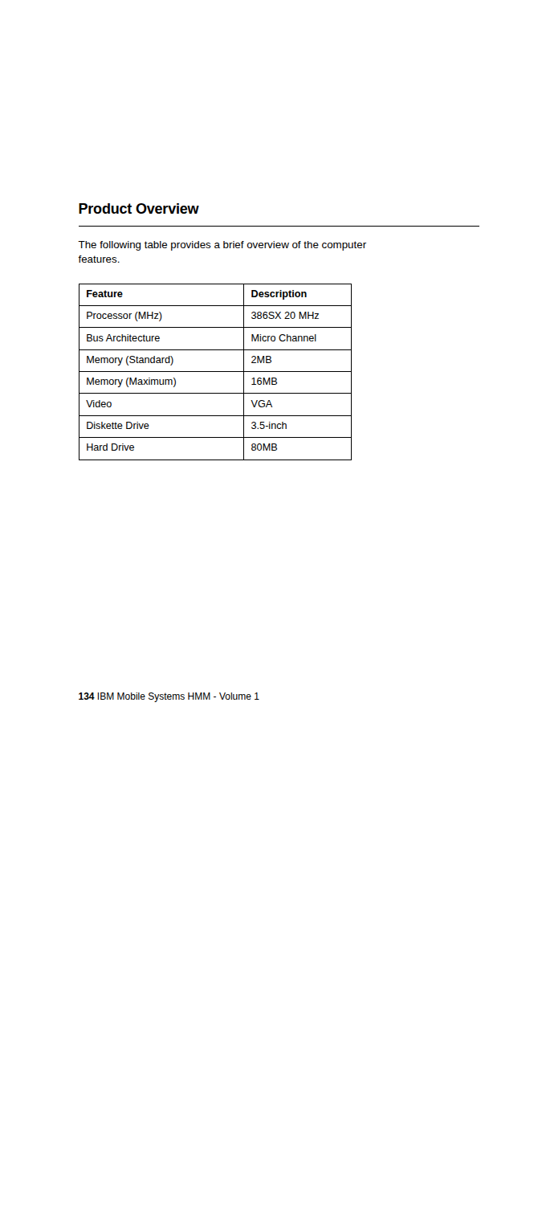Product Overview
The following table provides a brief overview of the computer features.
| Feature | Description |
| --- | --- |
| Processor (MHz) | 386SX 20 MHz |
| Bus Architecture | Micro Channel |
| Memory (Standard) | 2MB |
| Memory (Maximum) | 16MB |
| Video | VGA |
| Diskette Drive | 3.5-inch |
| Hard Drive | 80MB |
134 IBM Mobile Systems HMM - Volume 1